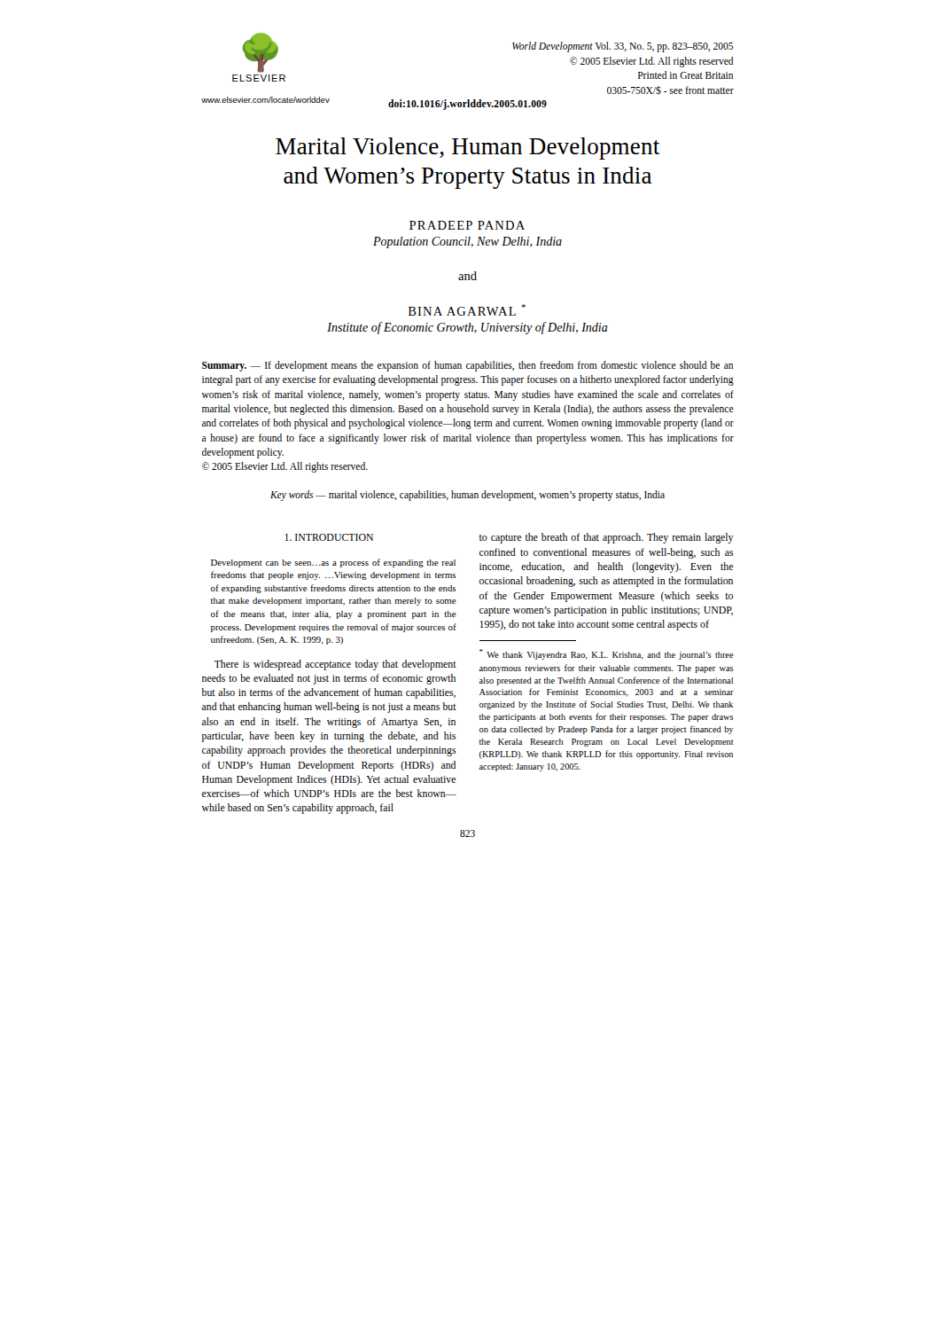🌳
ELSEVIER
www.elsevier.com/locate/worlddev
World Development Vol. 33, No. 5, pp. 823–850, 2005
© 2005 Elsevier Ltd. All rights reserved
Printed in Great Britain
0305-750X/$ - see front matter
doi:10.1016/j.worlddev.2005.01.009
Marital Violence, Human Development
and Women’s Property Status in India
PRADEEP PANDA
Population Council, New Delhi, India
and
BINA AGARWAL *
Institute of Economic Growth, University of Delhi, India
Summary. — If development means the expansion of human capabilities, then freedom from domestic violence should be an integral part of any exercise for evaluating developmental progress. This paper focuses on a hitherto unexplored factor underlying women’s risk of marital violence, namely, women’s property status. Many studies have examined the scale and correlates of marital violence, but neglected this dimension. Based on a household survey in Kerala (India), the authors assess the prevalence and correlates of both physical and psychological violence—long term and current. Women owning immovable property (land or a house) are found to face a significantly lower risk of marital violence than propertyless women. This has implications for development policy.
© 2005 Elsevier Ltd. All rights reserved.
Key words — marital violence, capabilities, human development, women’s property status, India
1. INTRODUCTION
Development can be seen…as a process of expanding the real freedoms that people enjoy. …Viewing development in terms of expanding substantive freedoms directs attention to the ends that make development important, rather than merely to some of the means that, inter alia, play a prominent part in the process. Development requires the removal of major sources of unfreedom. (Sen, A. K. 1999, p. 3)
There is widespread acceptance today that development needs to be evaluated not just in terms of economic growth but also in terms of the advancement of human capabilities, and that enhancing human well-being is not just a means but also an end in itself. The writings of Amartya Sen, in particular, have been key in turning the debate, and his capability approach provides the theoretical underpinnings of UNDP’s Human Development Reports (HDRs) and Human Development Indices (HDIs). Yet actual evaluative exercises—of which UNDP’s HDIs are the best known—while based on Sen’s capability approach, fail
to capture the breath of that approach. They remain largely confined to conventional measures of well-being, such as income, education, and health (longevity). Even the occasional broadening, such as attempted in the formulation of the Gender Empowerment Measure (which seeks to capture women’s participation in public institutions; UNDP, 1995), do not take into account some central aspects of
* We thank Vijayendra Rao, K.L. Krishna, and the journal’s three anonymous reviewers for their valuable comments. The paper was also presented at the Twelfth Annual Conference of the International Association for Feminist Economics, 2003 and at a seminar organized by the Institute of Social Studies Trust, Delhi. We thank the participants at both events for their responses. The paper draws on data collected by Pradeep Panda for a larger project financed by the Kerala Research Program on Local Level Development (KRPLLD). We thank KRPLLD for this opportunity. Final revison accepted: January 10, 2005.
823